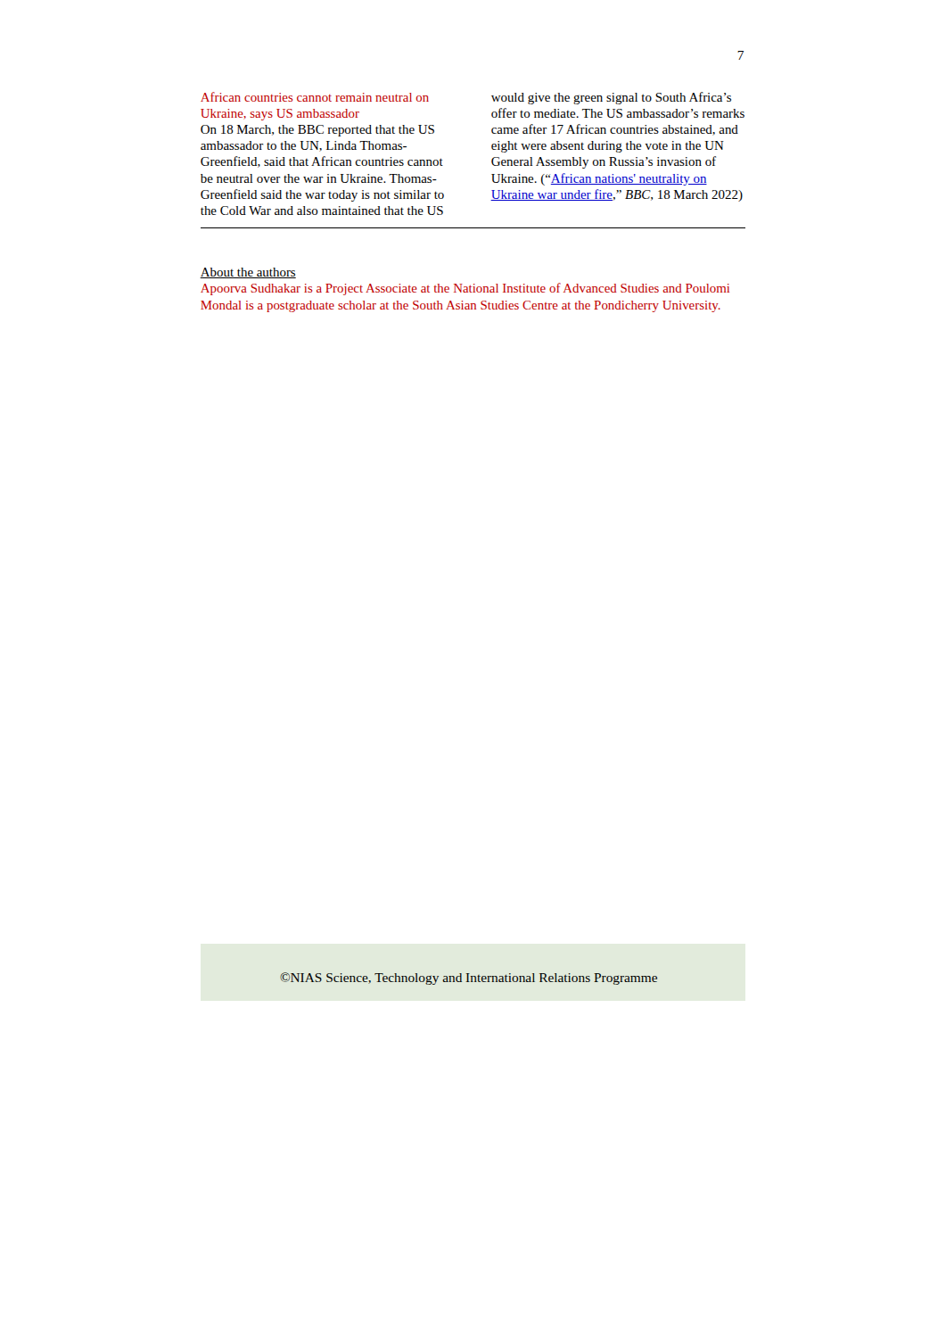7
African countries cannot remain neutral on Ukraine, says US ambassador
On 18 March, the BBC reported that the US ambassador to the UN, Linda Thomas-Greenfield, said that African countries cannot be neutral over the war in Ukraine. Thomas-Greenfield said the war today is not similar to the Cold War and also maintained that the US would give the green signal to South Africa’s offer to mediate. The US ambassador’s remarks came after 17 African countries abstained, and eight were absent during the vote in the UN General Assembly on Russia’s invasion of Ukraine. (“African nations' neutrality on Ukraine war under fire,” BBC, 18 March 2022)
About the authors
Apoorva Sudhakar is a Project Associate at the National Institute of Advanced Studies and Poulomi Mondal is a postgraduate scholar at the South Asian Studies Centre at the Pondicherry University.
©NIAS Science, Technology and International Relations Programme